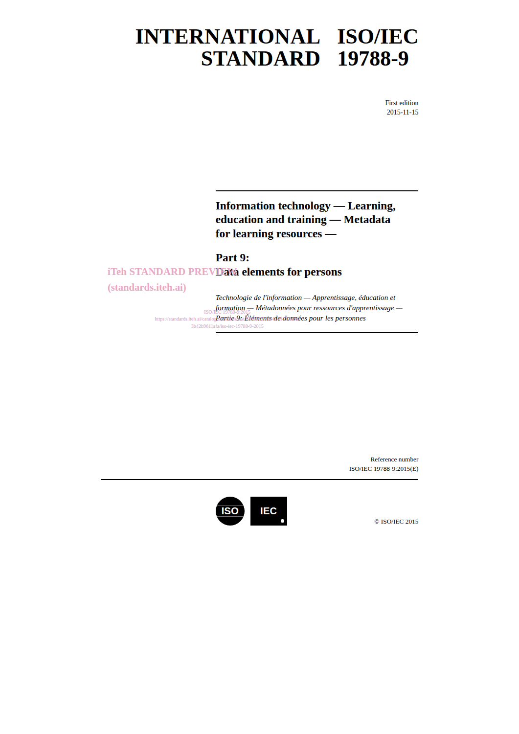INTERNATIONAL
STANDARD
ISO/IEC
19788-9
First edition
2015-11-15
Information technology — Learning,
education and training — Metadata
for learning resources —
Part 9:
Data elements for persons
Technologie de l'information — Apprentissage, éducation et formation — Métadonnées pour ressources d'apprentissage —
Partie 9: Éléments de données pour les personnes
iTeh STANDARD PREVIEW
(standards.iteh.ai)
ISO/IEC 19788-9:2015
https://standards.iteh.ai/catalog/standards/sist/67b85635-ee4c-4f43-8cba-
3b42b9611afa/iso-iec-19788-9-2015
Reference number
ISO/IEC 19788-9:2015(E)
ISO
IEC
© ISO/IEC 2015